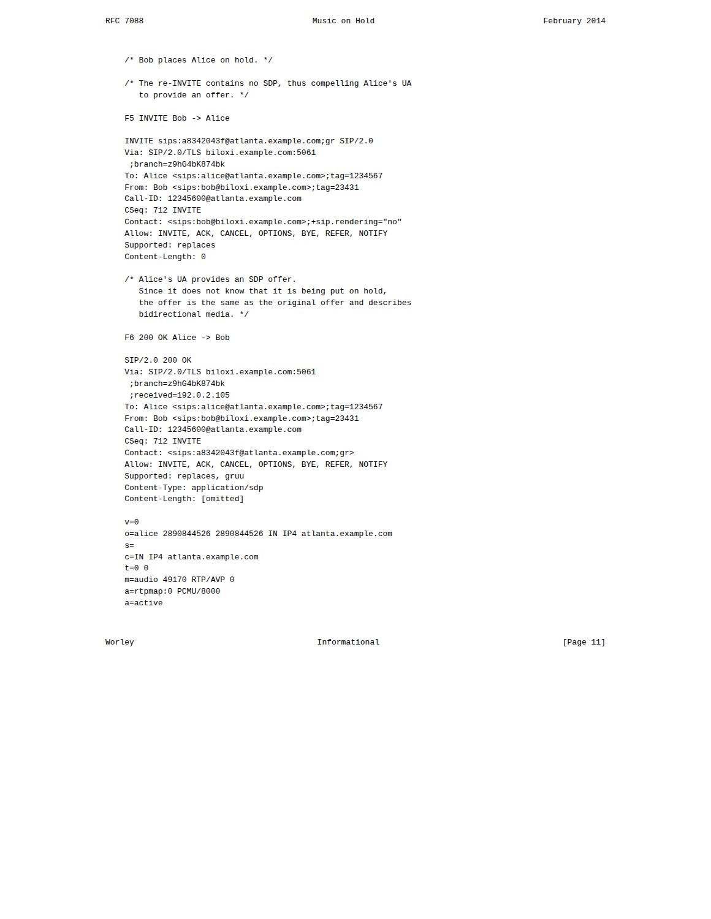RFC 7088 Music on Hold February 2014
/* Bob places Alice on hold. */
/* The re-INVITE contains no SDP, thus compelling Alice's UA
   to provide an offer. */
F5 INVITE Bob -> Alice
INVITE sips:a8342043f@atlanta.example.com;gr SIP/2.0
Via: SIP/2.0/TLS biloxi.example.com:5061
 ;branch=z9hG4bK874bk
To: Alice <sips:alice@atlanta.example.com>;tag=1234567
From: Bob <sips:bob@biloxi.example.com>;tag=23431
Call-ID: 12345600@atlanta.example.com
CSeq: 712 INVITE
Contact: <sips:bob@biloxi.example.com>;+sip.rendering="no"
Allow: INVITE, ACK, CANCEL, OPTIONS, BYE, REFER, NOTIFY
Supported: replaces
Content-Length: 0
/* Alice's UA provides an SDP offer.
   Since it does not know that it is being put on hold,
   the offer is the same as the original offer and describes
   bidirectional media. */
F6 200 OK Alice -> Bob
SIP/2.0 200 OK
Via: SIP/2.0/TLS biloxi.example.com:5061
 ;branch=z9hG4bK874bk
 ;received=192.0.2.105
To: Alice <sips:alice@atlanta.example.com>;tag=1234567
From: Bob <sips:bob@biloxi.example.com>;tag=23431
Call-ID: 12345600@atlanta.example.com
CSeq: 712 INVITE
Contact: <sips:a8342043f@atlanta.example.com;gr>
Allow: INVITE, ACK, CANCEL, OPTIONS, BYE, REFER, NOTIFY
Supported: replaces, gruu
Content-Type: application/sdp
Content-Length: [omitted]
v=0
o=alice 2890844526 2890844526 IN IP4 atlanta.example.com
s=
c=IN IP4 atlanta.example.com
t=0 0
m=audio 49170 RTP/AVP 0
a=rtpmap:0 PCMU/8000
a=active
Worley Informational [Page 11]